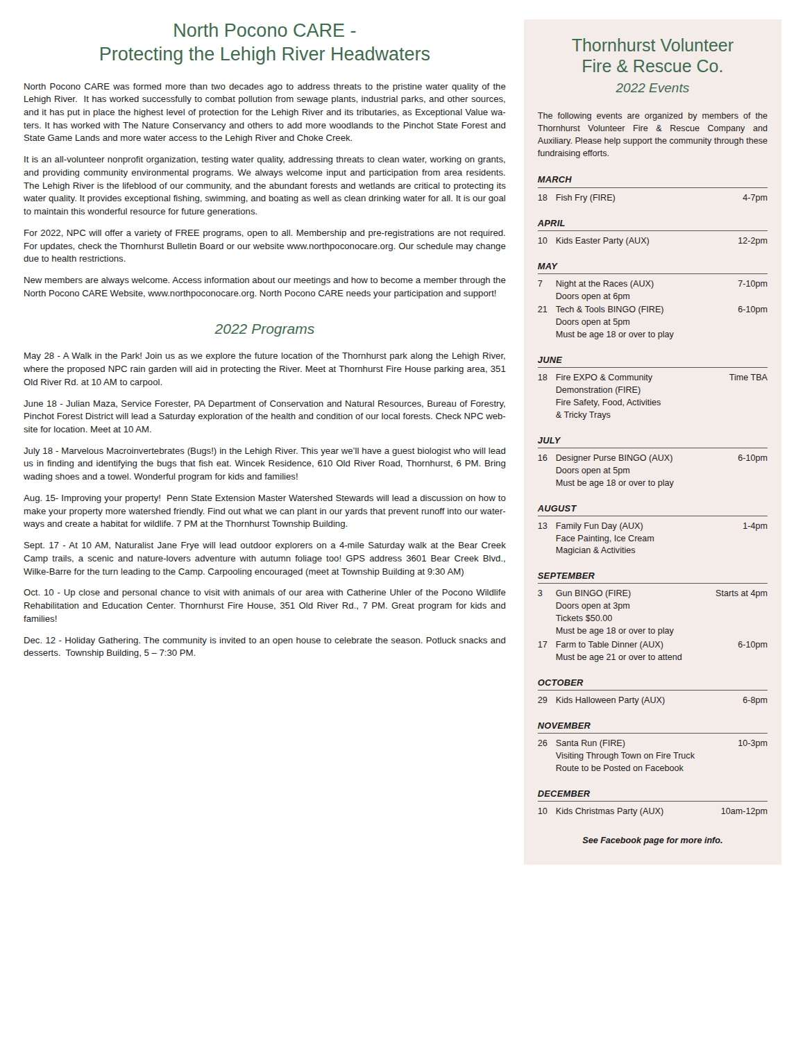North Pocono CARE -
Protecting the Lehigh River Headwaters
North Pocono CARE was formed more than two decades ago to address threats to the pristine water quality of the Lehigh River. It has worked successfully to combat pollution from sewage plants, industrial parks, and other sources, and it has put in place the highest level of protection for the Lehigh River and its tributaries, as Exceptional Value waters. It has worked with The Nature Conservancy and others to add more woodlands to the Pinchot State Forest and State Game Lands and more water access to the Lehigh River and Choke Creek.
It is an all-volunteer nonprofit organization, testing water quality, addressing threats to clean water, working on grants, and providing community environmental programs. We always welcome input and participation from area residents. The Lehigh River is the lifeblood of our community, and the abundant forests and wetlands are critical to protecting its water quality. It provides exceptional fishing, swimming, and boating as well as clean drinking water for all. It is our goal to maintain this wonderful resource for future generations.
For 2022, NPC will offer a variety of FREE programs, open to all. Membership and pre-registrations are not required. For updates, check the Thornhurst Bulletin Board or our website www.northpoconocare.org. Our schedule may change due to health restrictions.
New members are always welcome. Access information about our meetings and how to become a member through the North Pocono CARE Website, www.northpoconocare.org. North Pocono CARE needs your participation and support!
2022 Programs
May 28 - A Walk in the Park! Join us as we explore the future location of the Thornhurst park along the Lehigh River, where the proposed NPC rain garden will aid in protecting the River. Meet at Thornhurst Fire House parking area, 351 Old River Rd. at 10 AM to carpool.
June 18 - Julian Maza, Service Forester, PA Department of Conservation and Natural Resources, Bureau of Forestry, Pinchot Forest District will lead a Saturday exploration of the health and condition of our local forests. Check NPC website for location. Meet at 10 AM.
July 18 - Marvelous Macroinvertebrates (Bugs!) in the Lehigh River. This year we’ll have a guest biologist who will lead us in finding and identifying the bugs that fish eat. Wincek Residence, 610 Old River Road, Thornhurst, 6 PM. Bring wading shoes and a towel. Wonderful program for kids and families!
Aug. 15- Improving your property! Penn State Extension Master Watershed Stewards will lead a discussion on how to make your property more watershed friendly. Find out what we can plant in our yards that prevent runoff into our waterways and create a habitat for wildlife. 7 PM at the Thornhurst Township Building.
Sept. 17 - At 10 AM, Naturalist Jane Frye will lead outdoor explorers on a 4-mile Saturday walk at the Bear Creek Camp trails, a scenic and nature-lovers adventure with autumn foliage too! GPS address 3601 Bear Creek Blvd., Wilke-Barre for the turn leading to the Camp. Carpooling encouraged (meet at Township Building at 9:30 AM)
Oct. 10 - Up close and personal chance to visit with animals of our area with Catherine Uhler of the Pocono Wildlife Rehabilitation and Education Center. Thornhurst Fire House, 351 Old River Rd., 7 PM. Great program for kids and families!
Dec. 12 - Holiday Gathering. The community is invited to an open house to celebrate the season. Potluck snacks and desserts. Township Building, 5 – 7:30 PM.
Thornhurst Volunteer
Fire & Rescue Co.
2022 Events
The following events are organized by members of the Thornhurst Volunteer Fire & Rescue Company and Auxiliary. Please help support the community through these fundraising efforts.
MARCH
| 18 | Fish Fry (FIRE) | 4-7pm |
APRIL
| 10 | Kids Easter Party (AUX) | 12-2pm |
MAY
| 7 | Night at the Races (AUX) Doors open at 6pm | 7-10pm |
| 21 | Tech & Tools BINGO (FIRE) Doors open at 5pm Must be age 18 or over to play | 6-10pm |
JUNE
| 18 | Fire EXPO & Community Demonstration (FIRE) Fire Safety, Food, Activities & Tricky Trays | Time TBA |
JULY
| 16 | Designer Purse BINGO (AUX) Doors open at 5pm Must be age 18 or over to play | 6-10pm |
AUGUST
| 13 | Family Fun Day (AUX) Face Painting, Ice Cream Magician & Activities | 1-4pm |
SEPTEMBER
| 3 | Gun BINGO (FIRE) Doors open at 3pm Tickets $50.00 Must be age 18 or over to play | Starts at 4pm |
| 17 | Farm to Table Dinner (AUX) Must be age 21 or over to attend | 6-10pm |
OCTOBER
| 29 | Kids Halloween Party (AUX) | 6-8pm |
NOVEMBER
| 26 | Santa Run (FIRE) Visiting Through Town on Fire Truck Route to be Posted on Facebook | 10-3pm |
DECEMBER
| 10 | Kids Christmas Party (AUX) | 10am-12pm |
See Facebook page for more info.